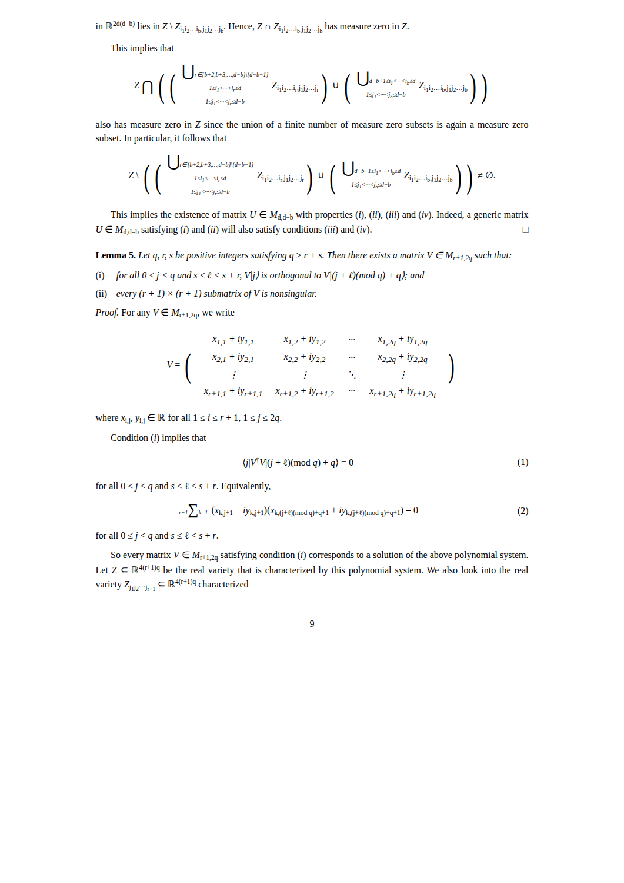in ℝ2d(d−b) lies in Z \ Zi1i2…ib,j1j2…jb. Hence, Z ∩ Zi1i2…ib,j1j2…jb has measure zero in Z.
This implies that
Z ⋂ (( ⋃r∈{b+2,b+3,…,d−b}\{d−b−1}
1≤i1<···<ir≤d
1≤j1<···<jr≤d−b Zi1i2…ir,j1j2…jr) ∪ ( ⋃d−b+1≤i1<···<ib≤d
1≤j1<···<jb≤d−b Zi1i2…ib,j1j2…jb))
also has measure zero in Z since the union of a finite number of measure zero subsets is again a measure zero subset. In particular, it follows that
Z \ (( ⋃r∈{b+2,b+3,…,d−b}\{d−b−1}
1≤i1<···<ir≤d
1≤j1<···<jr≤d−b Zi1i2…ir,j1j2…jr) ∪ ( ⋃d−b+1≤i1<···<ib≤d
1≤j1<···<jb≤d−b Zi1i2…ib,j1j2…jb)) ≠ ∅.
This implies the existence of matrix U ∈ Md,d−b with properties (i), (ii), (iii) and (iv). Indeed, a generic matrix U ∈ Md,d−b satisfying (i) and (ii) will also satisfy conditions (iii) and (iv). □
Lemma 5. Let q, r, s be positive integers satisfying q ≥ r + s. Then there exists a matrix V ∈ Mr+1,2q such that:
for all 0 ≤ j < q and s ≤ ℓ < s + r, V|j⟩ is orthogonal to V|(j + ℓ)(mod q) + q⟩; and
every (r + 1) × (r + 1) submatrix of V is nonsingular.
Proof. For any V ∈ Mr+1,2q, we write
V = (
| x 1,1 + iy 1,1 | x 1,2 + iy 1,2 | ··· | x 1,2q + iy 1,2q |
| x 2,1 + iy 2,1 | x 2,2 + iy 2,2 | ··· | x 2,2q + iy 2,2q |
| ⋮ | ⋮ | ⋱ | ⋮ |
| x r+1,1 + iy r+1,1 | x r+1,2 + iy r+1,2 | ··· | x r+1,2q + iy r+1,2q |
)
where xi,j, yi,j ∈ ℝ for all 1 ≤ i ≤ r + 1, 1 ≤ j ≤ 2q.
Condition (i) implies that
⟨j|V†V|(j + ℓ)(mod q) + q⟩ = 0
(1)
for all 0 ≤ j < q and s ≤ ℓ < s + r. Equivalently,
r+1∑k=1 (xk,j+1 − iy k,j+1)(xk,(j+ℓ)(mod q)+q+1 + iy k,(j+ℓ)(mod q)+q+1) = 0
(2)
for all 0 ≤ j < q and s ≤ ℓ < s + r.
So every matrix V ∈ Mr+1,2q satisfying condition (i) corresponds to a solution of the above polynomial system. Let Z ⊆ ℝ4(r+1)q be the real variety that is characterized by this polynomial system. We also look into the real variety Zj1j2···jr+1 ⊆ ℝ4(r+1)q characterized
9